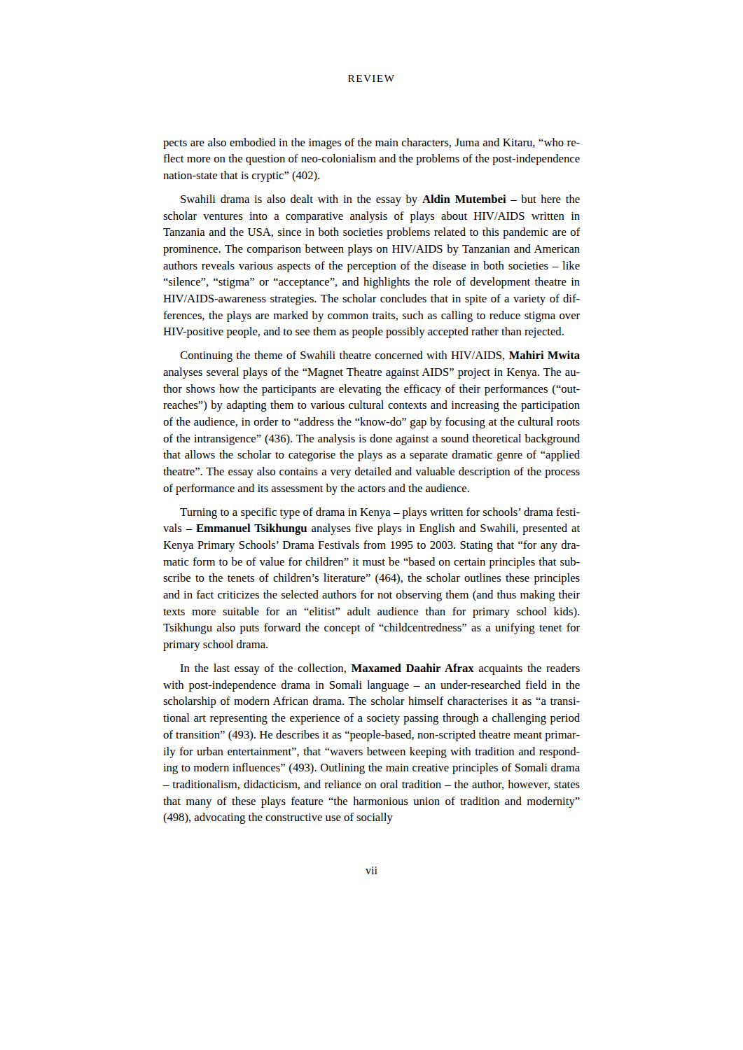REVIEW
pects are also embodied in the images of the main characters, Juma and Kitaru, “who reflect more on the question of neo-colonialism and the problems of the post-independence nation-state that is cryptic” (402).
Swahili drama is also dealt with in the essay by Aldin Mutembei – but here the scholar ventures into a comparative analysis of plays about HIV/AIDS written in Tanzania and the USA, since in both societies problems related to this pandemic are of prominence. The comparison between plays on HIV/AIDS by Tanzanian and American authors reveals various aspects of the perception of the disease in both societies – like “silence”, “stigma” or “acceptance”, and highlights the role of development theatre in HIV/AIDS-awareness strategies. The scholar concludes that in spite of a variety of differences, the plays are marked by common traits, such as calling to reduce stigma over HIV-positive people, and to see them as people possibly accepted rather than rejected.
Continuing the theme of Swahili theatre concerned with HIV/AIDS, Mahiri Mwita analyses several plays of the “Magnet Theatre against AIDS” project in Kenya. The author shows how the participants are elevating the efficacy of their performances (“outreaches”) by adapting them to various cultural contexts and increasing the participation of the audience, in order to “address the “know-do” gap by focusing at the cultural roots of the intransigence” (436). The analysis is done against a sound theoretical background that allows the scholar to categorise the plays as a separate dramatic genre of “applied theatre”. The essay also contains a very detailed and valuable description of the process of performance and its assessment by the actors and the audience.
Turning to a specific type of drama in Kenya – plays written for schools’ drama festivals – Emmanuel Tsikhungu analyses five plays in English and Swahili, presented at Kenya Primary Schools’ Drama Festivals from 1995 to 2003. Stating that “for any dramatic form to be of value for children” it must be “based on certain principles that subscribe to the tenets of children’s literature” (464), the scholar outlines these principles and in fact criticizes the selected authors for not observing them (and thus making their texts more suitable for an “elitist” adult audience than for primary school kids). Tsikhungu also puts forward the concept of “childcentredness” as a unifying tenet for primary school drama.
In the last essay of the collection, Maxamed Daahir Afrax acquaints the readers with post-independence drama in Somali language – an under-researched field in the scholarship of modern African drama. The scholar himself characterises it as “a transitional art representing the experience of a society passing through a challenging period of transition” (493). He describes it as “people-based, non-scripted theatre meant primarily for urban entertainment”, that “wavers between keeping with tradition and responding to modern influences” (493). Outlining the main creative principles of Somali drama – traditionalism, didacticism, and reliance on oral tradition – the author, however, states that many of these plays feature “the harmonious union of tradition and modernity” (498), advocating the constructive use of socially
vii